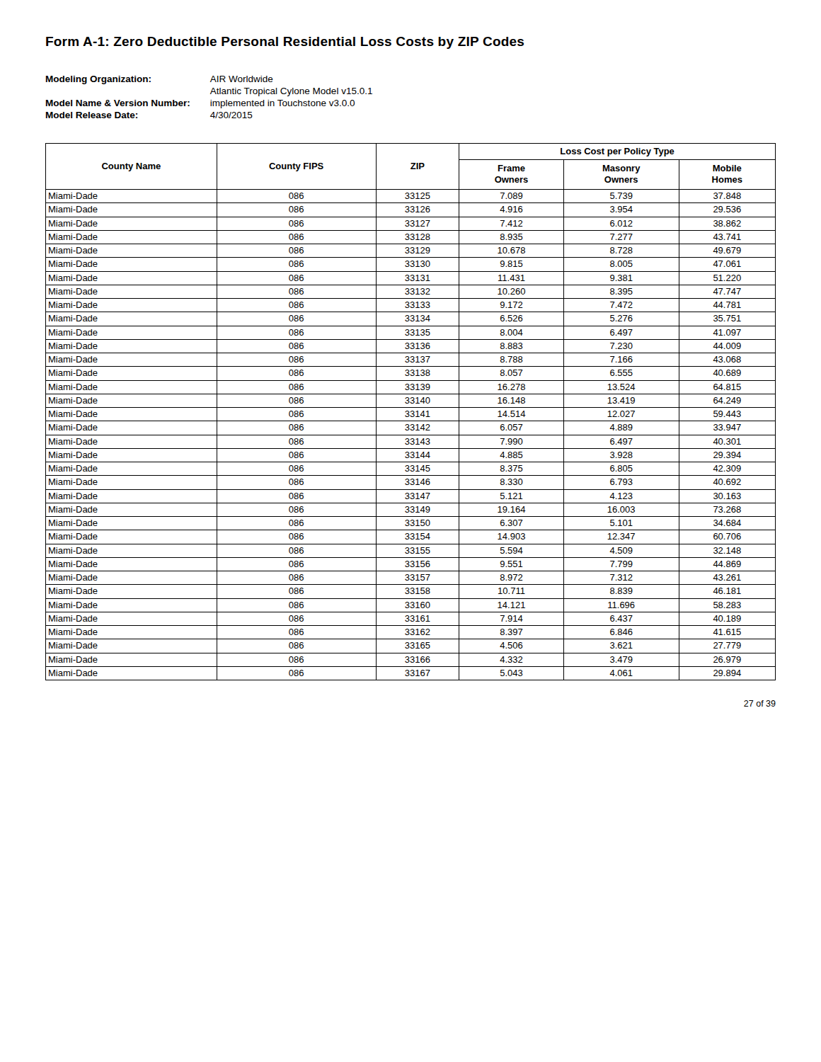Form A-1: Zero Deductible Personal Residential Loss Costs by ZIP Codes
| Modeling Organization: | AIR Worldwide |
| | Atlantic Tropical Cylone Model v15.0.1 |
| Model Name & Version Number: | implemented in Touchstone v3.0.0 |
| Model Release Date: | 4/30/2015 |
| County Name | County FIPS | ZIP | Loss Cost per Policy Type |
| --- | --- | --- | --- |
| Frame Owners | Masonry Owners | Mobile Homes |
| Miami-Dade | 086 | 33125 | 7.089 | 5.739 | 37.848 |
| Miami-Dade | 086 | 33126 | 4.916 | 3.954 | 29.536 |
| Miami-Dade | 086 | 33127 | 7.412 | 6.012 | 38.862 |
| Miami-Dade | 086 | 33128 | 8.935 | 7.277 | 43.741 |
| Miami-Dade | 086 | 33129 | 10.678 | 8.728 | 49.679 |
| Miami-Dade | 086 | 33130 | 9.815 | 8.005 | 47.061 |
| Miami-Dade | 086 | 33131 | 11.431 | 9.381 | 51.220 |
| Miami-Dade | 086 | 33132 | 10.260 | 8.395 | 47.747 |
| Miami-Dade | 086 | 33133 | 9.172 | 7.472 | 44.781 |
| Miami-Dade | 086 | 33134 | 6.526 | 5.276 | 35.751 |
| Miami-Dade | 086 | 33135 | 8.004 | 6.497 | 41.097 |
| Miami-Dade | 086 | 33136 | 8.883 | 7.230 | 44.009 |
| Miami-Dade | 086 | 33137 | 8.788 | 7.166 | 43.068 |
| Miami-Dade | 086 | 33138 | 8.057 | 6.555 | 40.689 |
| Miami-Dade | 086 | 33139 | 16.278 | 13.524 | 64.815 |
| Miami-Dade | 086 | 33140 | 16.148 | 13.419 | 64.249 |
| Miami-Dade | 086 | 33141 | 14.514 | 12.027 | 59.443 |
| Miami-Dade | 086 | 33142 | 6.057 | 4.889 | 33.947 |
| Miami-Dade | 086 | 33143 | 7.990 | 6.497 | 40.301 |
| Miami-Dade | 086 | 33144 | 4.885 | 3.928 | 29.394 |
| Miami-Dade | 086 | 33145 | 8.375 | 6.805 | 42.309 |
| Miami-Dade | 086 | 33146 | 8.330 | 6.793 | 40.692 |
| Miami-Dade | 086 | 33147 | 5.121 | 4.123 | 30.163 |
| Miami-Dade | 086 | 33149 | 19.164 | 16.003 | 73.268 |
| Miami-Dade | 086 | 33150 | 6.307 | 5.101 | 34.684 |
| Miami-Dade | 086 | 33154 | 14.903 | 12.347 | 60.706 |
| Miami-Dade | 086 | 33155 | 5.594 | 4.509 | 32.148 |
| Miami-Dade | 086 | 33156 | 9.551 | 7.799 | 44.869 |
| Miami-Dade | 086 | 33157 | 8.972 | 7.312 | 43.261 |
| Miami-Dade | 086 | 33158 | 10.711 | 8.839 | 46.181 |
| Miami-Dade | 086 | 33160 | 14.121 | 11.696 | 58.283 |
| Miami-Dade | 086 | 33161 | 7.914 | 6.437 | 40.189 |
| Miami-Dade | 086 | 33162 | 8.397 | 6.846 | 41.615 |
| Miami-Dade | 086 | 33165 | 4.506 | 3.621 | 27.779 |
| Miami-Dade | 086 | 33166 | 4.332 | 3.479 | 26.979 |
| Miami-Dade | 086 | 33167 | 5.043 | 4.061 | 29.894 |
27 of 39